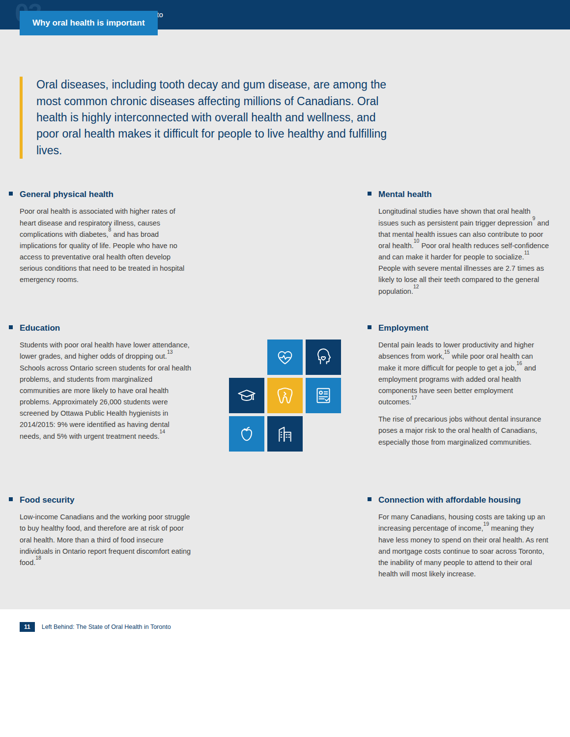03 The state of oral health in Toronto
Why oral health is important
Oral diseases, including tooth decay and gum disease, are among the most common chronic diseases affecting millions of Canadians. Oral health is highly interconnected with overall health and wellness, and poor oral health makes it difficult for people to live healthy and fulfilling lives.
General physical health
Poor oral health is associated with higher rates of heart disease and respiratory illness, causes complications with diabetes,8 and has broad implications for quality of life. People who have no access to preventative oral health often develop serious conditions that need to be treated in hospital emergency rooms.
Mental health
Longitudinal studies have shown that oral health issues such as persistent pain trigger depression9 and that mental health issues can also contribute to poor oral health.10 Poor oral health reduces self-confidence and can make it harder for people to socialize.11 People with severe mental illnesses are 2.7 times as likely to lose all their teeth compared to the general population.12
Education
Students with poor oral health have lower attendance, lower grades, and higher odds of dropping out.13 Schools across Ontario screen students for oral health problems, and students from marginalized communities are more likely to have oral health problems. Approximately 26,000 students were screened by Ottawa Public Health hygienists in 2014/2015: 9% were identified as having dental needs, and 5% with urgent treatment needs.14
Employment
Dental pain leads to lower productivity and higher absences from work,15 while poor oral health can make it more difficult for people to get a job,16 and employment programs with added oral health components have seen better employment outcomes.17
The rise of precarious jobs without dental insurance poses a major risk to the oral health of Canadians, especially those from marginalized communities.
Food security
Low-income Canadians and the working poor struggle to buy healthy food, and therefore are at risk of poor oral health. More than a third of food insecure individuals in Ontario report frequent discomfort eating food.18
Connection with affordable housing
For many Canadians, housing costs are taking up an increasing percentage of income,19 meaning they have less money to spend on their oral health. As rent and mortgage costs continue to soar across Toronto, the inability of many people to attend to their oral health will most likely increase.
11 Left Behind: The State of Oral Health in Toronto